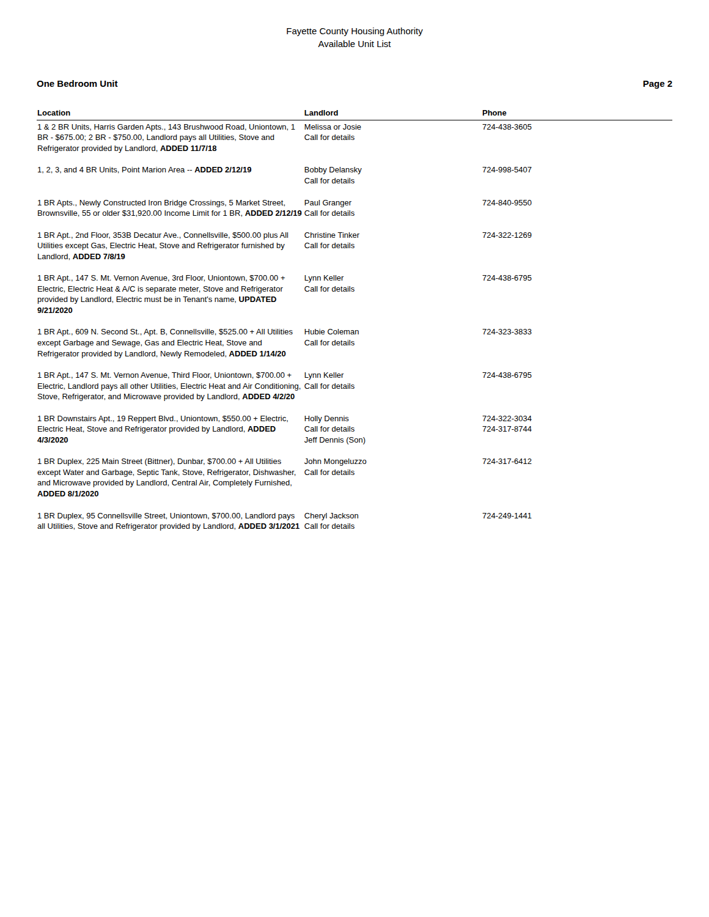Fayette County Housing Authority
Available Unit List
One Bedroom Unit Page 2
| Location | Landlord | Phone |
| --- | --- | --- |
| 1 & 2 BR Units, Harris Garden Apts., 143 Brushwood Road, Uniontown, 1 BR - $675.00; 2 BR - $750.00, Landlord pays all Utilities, Stove and Refrigerator provided by Landlord, ADDED 11/7/18 | Melissa or Josie Call for details | 724-438-3605 |
| 1, 2, 3, and 4 BR Units, Point Marion Area -- ADDED 2/12/19 | Bobby Delansky Call for details | 724-998-5407 |
| 1 BR Apts., Newly Constructed Iron Bridge Crossings, 5 Market Street, Brownsville, 55 or older $31,920.00 Income Limit for 1 BR, ADDED 2/12/19 | Paul Granger Call for details | 724-840-9550 |
| 1 BR Apt., 2nd Floor, 353B Decatur Ave., Connellsville, $500.00 plus All Utilities except Gas, Electric Heat, Stove and Refrigerator furnished by Landlord, ADDED 7/8/19 | Christine Tinker Call for details | 724-322-1269 |
| 1 BR Apt., 147 S. Mt. Vernon Avenue, 3rd Floor, Uniontown, $700.00 + Electric, Electric Heat & A/C is separate meter, Stove and Refrigerator provided by Landlord, Electric must be in Tenant's name, UPDATED 9/21/2020 | Lynn Keller Call for details | 724-438-6795 |
| 1 BR Apt., 609 N. Second St., Apt. B, Connellsville, $525.00 + All Utilities except Garbage and Sewage, Gas and Electric Heat, Stove and Refrigerator provided by Landlord, Newly Remodeled, ADDED 1/14/20 | Hubie Coleman Call for details | 724-323-3833 |
| 1 BR Apt., 147 S. Mt. Vernon Avenue, Third Floor, Uniontown, $700.00 + Electric, Landlord pays all other Utilities, Electric Heat and Air Conditioning, Stove, Refrigerator, and Microwave provided by Landlord, ADDED 4/2/20 | Lynn Keller Call for details | 724-438-6795 |
| 1 BR Downstairs Apt., 19 Reppert Blvd., Uniontown, $550.00 + Electric, Electric Heat, Stove and Refrigerator provided by Landlord, ADDED 4/3/2020 | Holly Dennis Call for details Jeff Dennis (Son) | 724-322-3034 724-317-8744 |
| 1 BR Duplex, 225 Main Street (Bittner), Dunbar, $700.00 + All Utilities except Water and Garbage, Septic Tank, Stove, Refrigerator, Dishwasher, and Microwave provided by Landlord, Central Air, Completely Furnished, ADDED 8/1/2020 | John Mongeluzzo Call for details | 724-317-6412 |
| 1 BR Duplex, 95 Connellsville Street, Uniontown, $700.00, Landlord pays all Utilities, Stove and Refrigerator provided by Landlord, ADDED 3/1/2021 | Cheryl Jackson Call for details | 724-249-1441 |